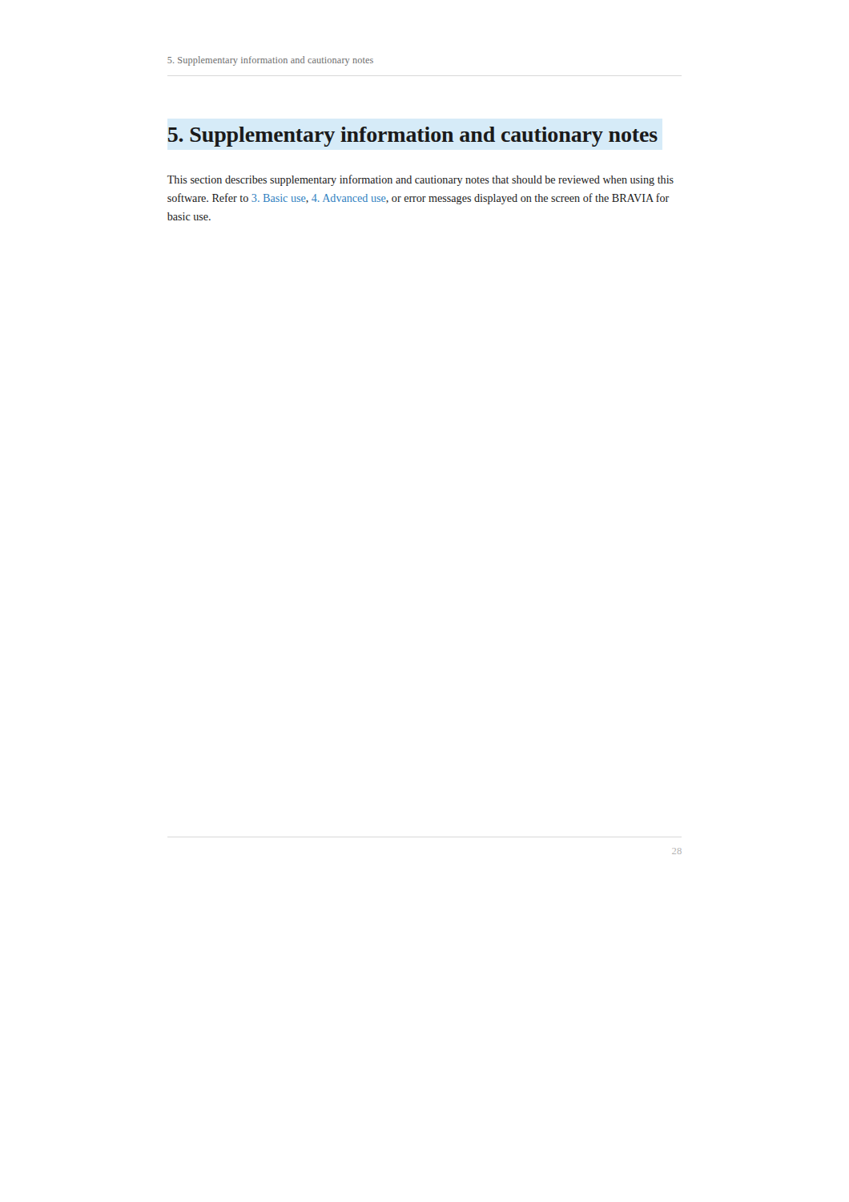5. Supplementary information and cautionary notes
5. Supplementary information and cautionary notes
This section describes supplementary information and cautionary notes that should be reviewed when using this software. Refer to 3. Basic use, 4. Advanced use, or error messages displayed on the screen of the BRAVIA for basic use.
28